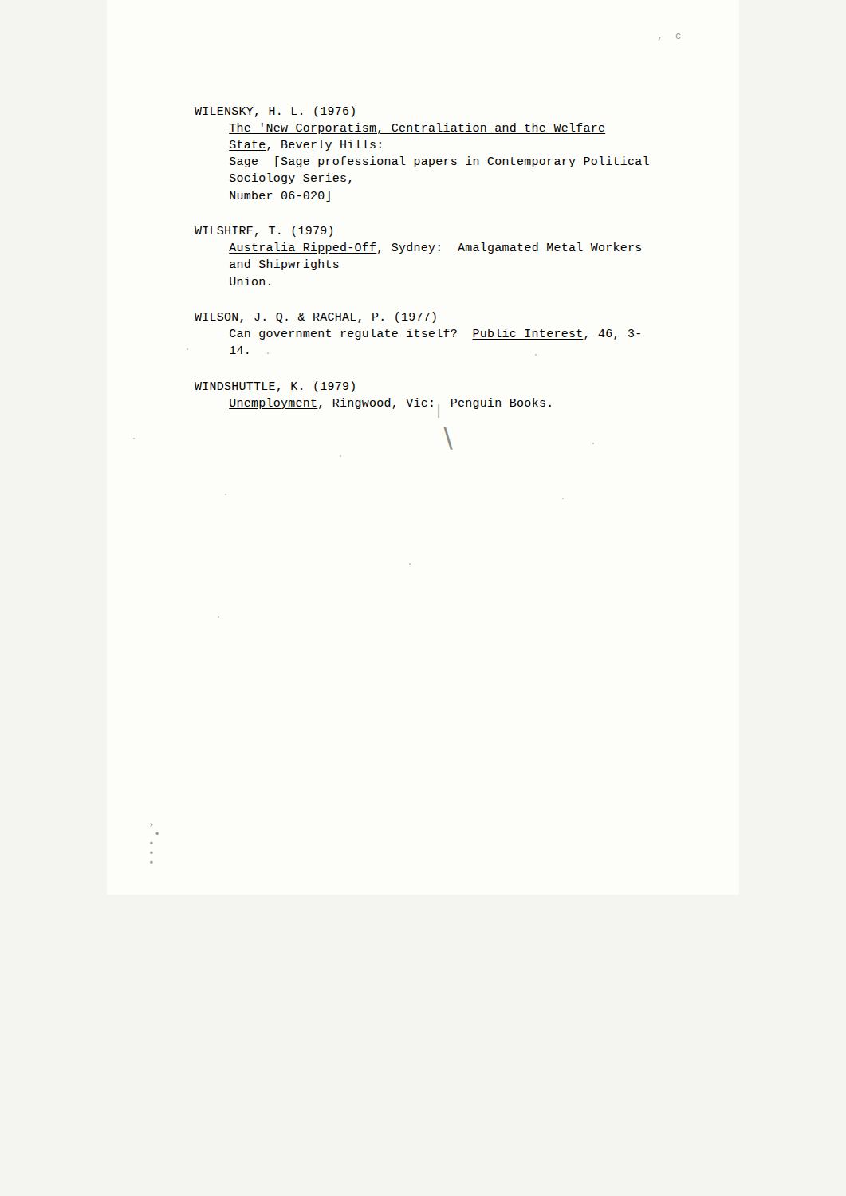, c
WILENSKY, H. L. (1976)
The 'New Corporatism, Centraliation and the Welfare State, Beverly Hills: Sage [Sage professional papers in Contemporary Political Sociology Series, Number 06-020]
WILSHIRE, T. (1979)
Australia Ripped-Off, Sydney: Amalgamated Metal Workers and Shipwrights Union.
WILSON, J. Q. & RACHAL, P. (1977)
Can government regulate itself? Public Interest, 46, 3-14.
WINDSHUTTLE, K. (1979)
Unemployment, Ringwood, Vic: Penguin Books.
|
\
› • • • •